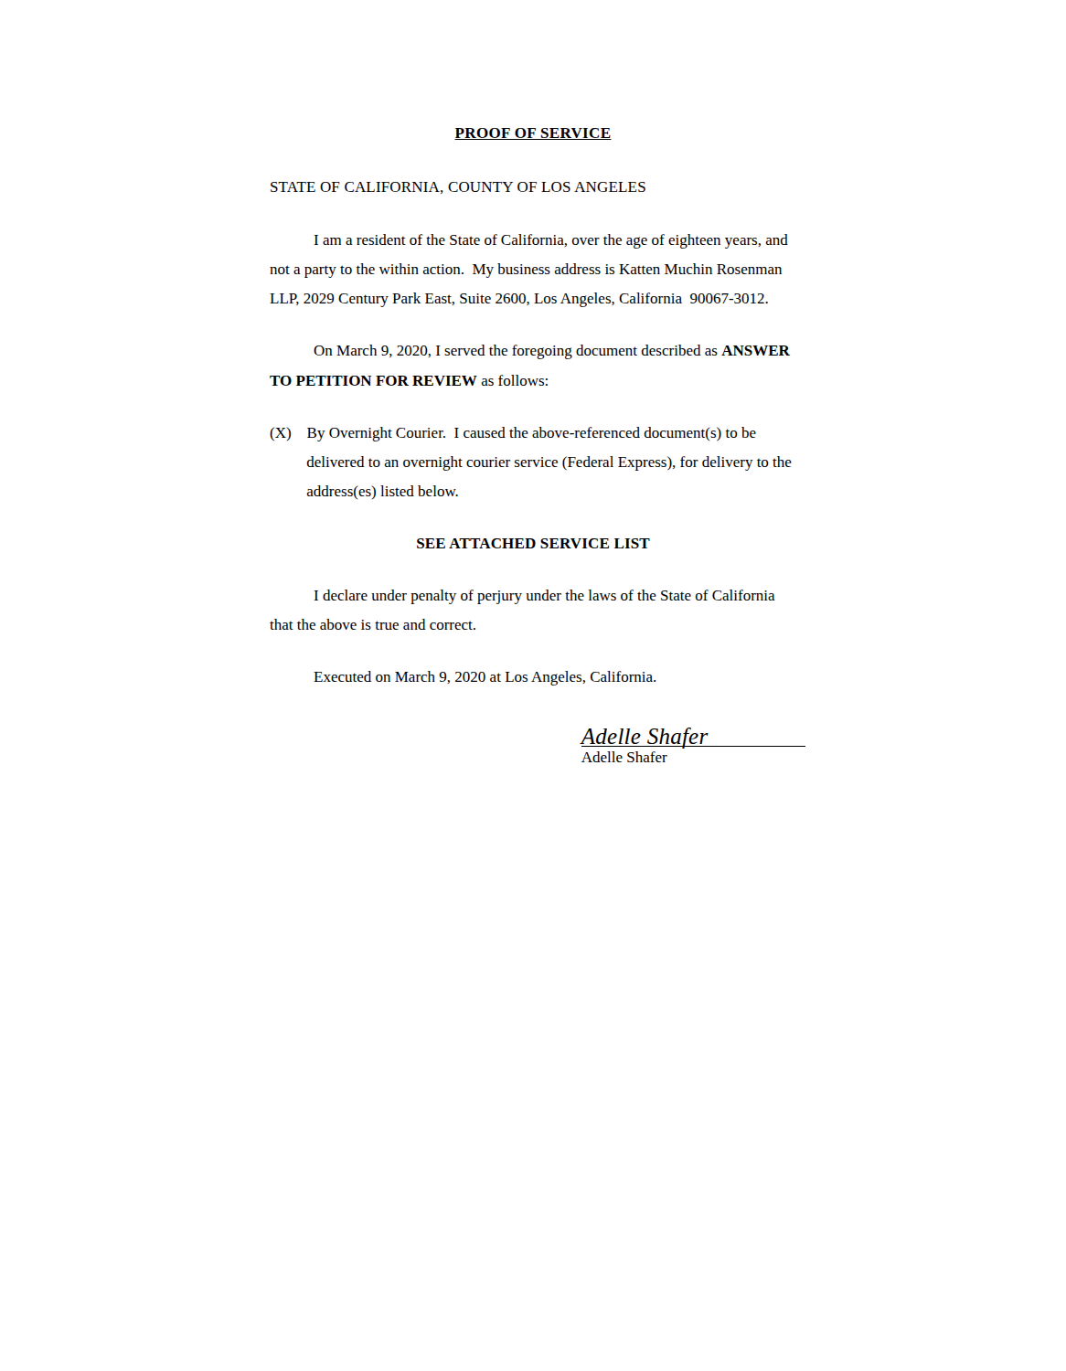PROOF OF SERVICE
STATE OF CALIFORNIA, COUNTY OF LOS ANGELES
I am a resident of the State of California, over the age of eighteen years, and not a party to the within action. My business address is Katten Muchin Rosenman LLP, 2029 Century Park East, Suite 2600, Los Angeles, California 90067-3012.
On March 9, 2020, I served the foregoing document described as ANSWER TO PETITION FOR REVIEW as follows:
(X) By Overnight Courier. I caused the above-referenced document(s) to be delivered to an overnight courier service (Federal Express), for delivery to the address(es) listed below.
SEE ATTACHED SERVICE LIST
I declare under penalty of perjury under the laws of the State of California that the above is true and correct.
Executed on March 9, 2020 at Los Angeles, California.
Adelle Shafer
Adelle Shafer